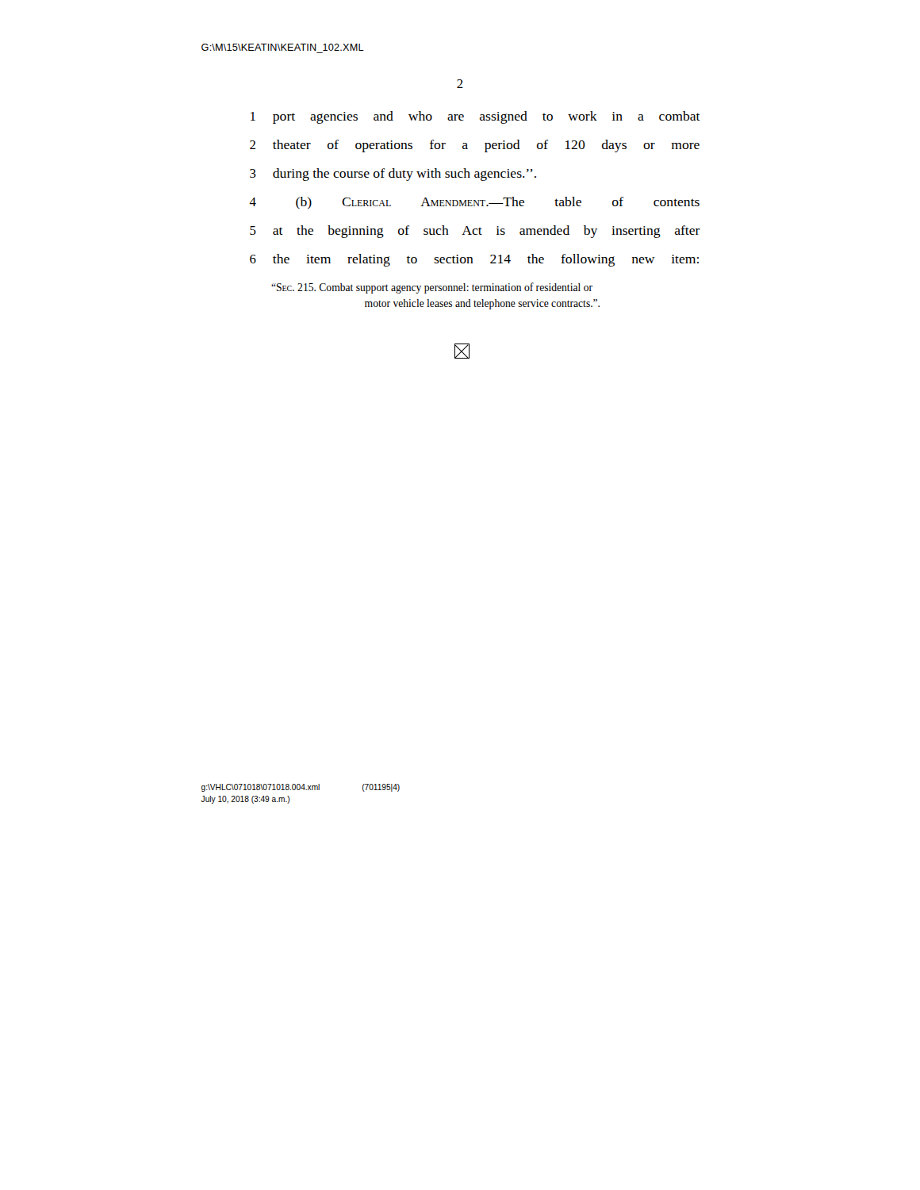G:\M\15\KEATIN\KEATIN_102.XML
2
1
port agencies and who are assigned to work in a combat
2
theater of operations for a period of 120 days or more
3
during the course of duty with such agencies.’’.
4
(b) Clerical Amendment.—The table of contents
5
at the beginning of such Act is amended by inserting after
6
the item relating to section 214 the following new item:
“Sec. 215. Combat support agency personnel: termination of residential or motor vehicle leases and telephone service contracts.”.
g:\VHLC\071018\071018.004.xml (701195|4)
July 10, 2018 (3:49 a.m.)